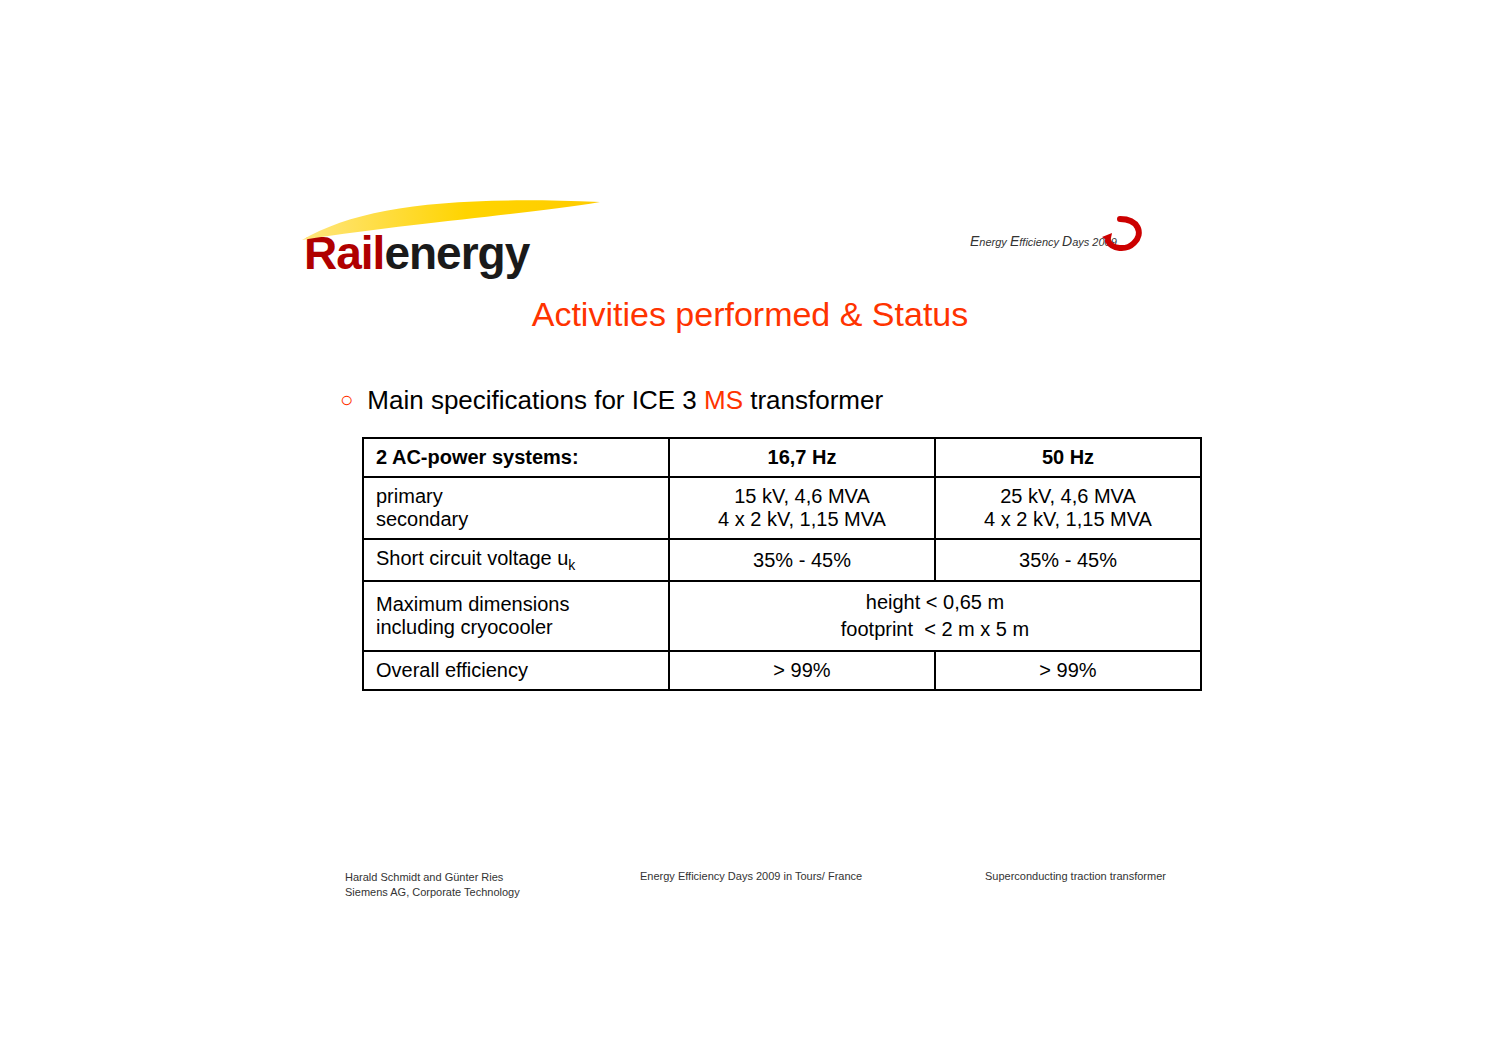Rail energy
Energy Efficiency Days 2009
Activities performed & Status
○Main specifications for ICE 3 MS transformer
| 2 AC-power systems: | 16,7 Hz | 50 Hz |
| --- | --- | --- |
| primary secondary | 15 kV, 4,6 MVA 4 x 2 kV, 1,15 MVA | 25 kV, 4,6 MVA 4 x 2 kV, 1,15 MVA |
| Short circuit voltage u k | 35% - 45% | 35% - 45% |
| Maximum dimensions including cryocooler | height < 0,65 m footprint < 2 m x 5 m |
| Overall efficiency | > 99% | > 99% |
Harald Schmidt and Günter Ries
Siemens AG, Corporate Technology
Energy Efficiency Days 2009 in Tours/ France
Superconducting traction transformer